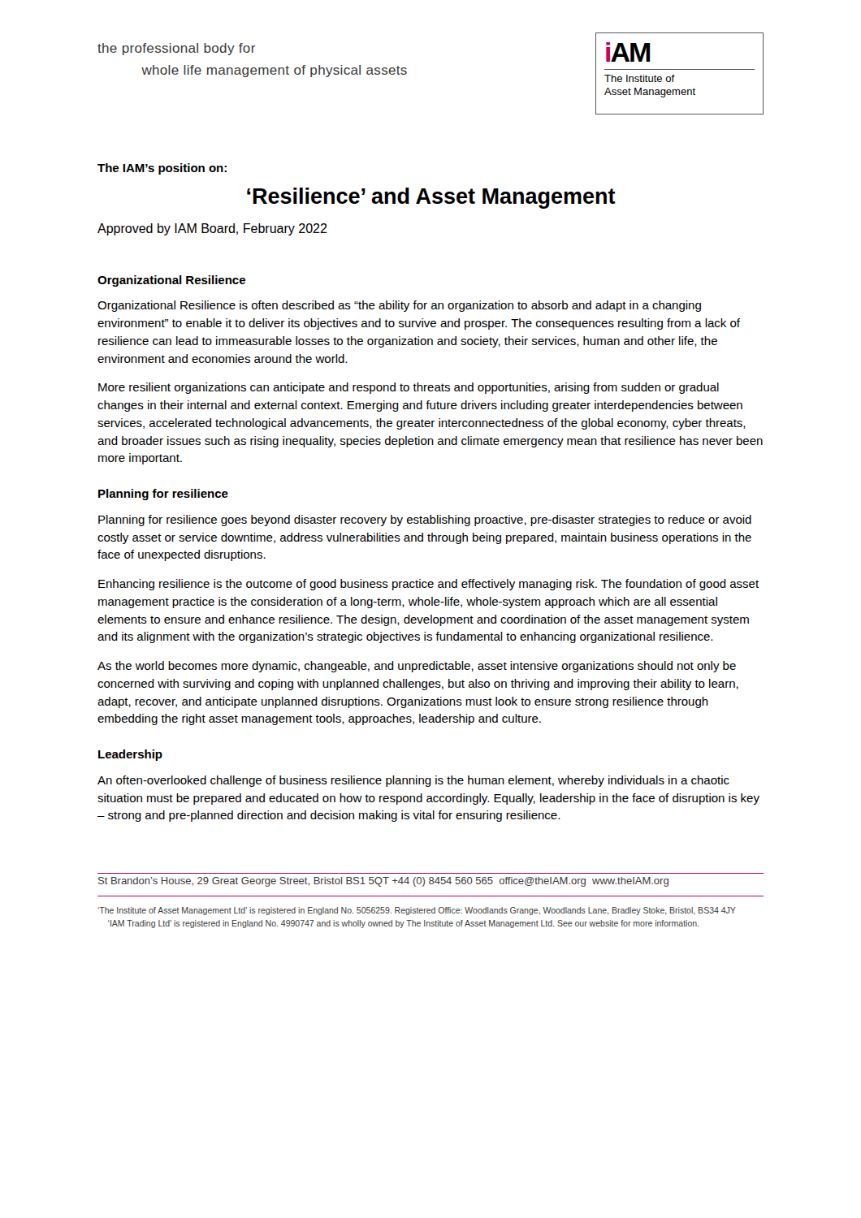the professional body for whole life management of physical assets
i AM
The Institute of
Asset Management
The IAM’s position on:
‘Resilience’ and Asset Management
Approved by IAM Board, February 2022
Organizational Resilience
Organizational Resilience is often described as “the ability for an organization to absorb and adapt in a changing environment” to enable it to deliver its objectives and to survive and prosper. The consequences resulting from a lack of resilience can lead to immeasurable losses to the organization and society, their services, human and other life, the environment and economies around the world.
More resilient organizations can anticipate and respond to threats and opportunities, arising from sudden or gradual changes in their internal and external context. Emerging and future drivers including greater interdependencies between services, accelerated technological advancements, the greater interconnectedness of the global economy, cyber threats, and broader issues such as rising inequality, species depletion and climate emergency mean that resilience has never been more important.
Planning for resilience
Planning for resilience goes beyond disaster recovery by establishing proactive, pre-disaster strategies to reduce or avoid costly asset or service downtime, address vulnerabilities and through being prepared, maintain business operations in the face of unexpected disruptions.
Enhancing resilience is the outcome of good business practice and effectively managing risk. The foundation of good asset management practice is the consideration of a long-term, whole-life, whole-system approach which are all essential elements to ensure and enhance resilience. The design, development and coordination of the asset management system and its alignment with the organization’s strategic objectives is fundamental to enhancing organizational resilience.
As the world becomes more dynamic, changeable, and unpredictable, asset intensive organizations should not only be concerned with surviving and coping with unplanned challenges, but also on thriving and improving their ability to learn, adapt, recover, and anticipate unplanned disruptions. Organizations must look to ensure strong resilience through embedding the right asset management tools, approaches, leadership and culture.
Leadership
An often-overlooked challenge of business resilience planning is the human element, whereby individuals in a chaotic situation must be prepared and educated on how to respond accordingly. Equally, leadership in the face of disruption is key – strong and pre-planned direction and decision making is vital for ensuring resilience.
St Brandon’s House, 29 Great George Street, Bristol BS1 5QT +44 (0) 8454 560 565 office@theIAM.org www.theIAM.org
‘The Institute of Asset Management Ltd’ is registered in England No. 5056259. Registered Office: Woodlands Grange, Woodlands Lane, Bradley Stoke, Bristol, BS34 4JY ‘IAM Trading Ltd’ is registered in England No. 4990747 and is wholly owned by The Institute of Asset Management Ltd. See our website for more information.